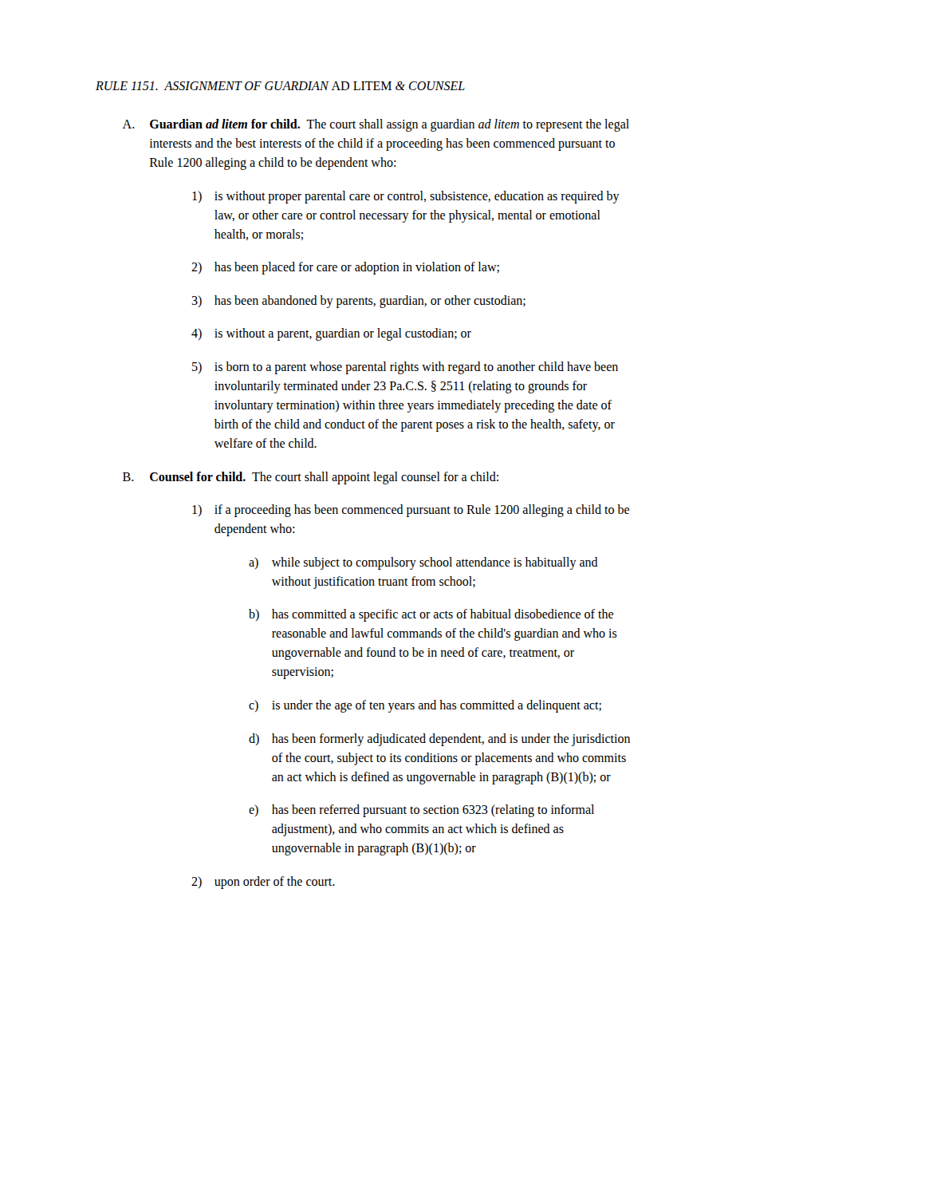RULE 1151. ASSIGNMENT OF GUARDIAN AD LITEM & COUNSEL
A. Guardian ad litem for child. The court shall assign a guardian ad litem to represent the legal interests and the best interests of the child if a proceeding has been commenced pursuant to Rule 1200 alleging a child to be dependent who:
1) is without proper parental care or control, subsistence, education as required by law, or other care or control necessary for the physical, mental or emotional health, or morals;
2) has been placed for care or adoption in violation of law;
3) has been abandoned by parents, guardian, or other custodian;
4) is without a parent, guardian or legal custodian; or
5) is born to a parent whose parental rights with regard to another child have been involuntarily terminated under 23 Pa.C.S. § 2511 (relating to grounds for involuntary termination) within three years immediately preceding the date of birth of the child and conduct of the parent poses a risk to the health, safety, or welfare of the child.
B. Counsel for child. The court shall appoint legal counsel for a child:
1) if a proceeding has been commenced pursuant to Rule 1200 alleging a child to be dependent who:
a) while subject to compulsory school attendance is habitually and without justification truant from school;
b) has committed a specific act or acts of habitual disobedience of the reasonable and lawful commands of the child's guardian and who is ungovernable and found to be in need of care, treatment, or supervision;
c) is under the age of ten years and has committed a delinquent act;
d) has been formerly adjudicated dependent, and is under the jurisdiction of the court, subject to its conditions or placements and who commits an act which is defined as ungovernable in paragraph (B)(1)(b); or
e) has been referred pursuant to section 6323 (relating to informal adjustment), and who commits an act which is defined as ungovernable in paragraph (B)(1)(b); or
2) upon order of the court.